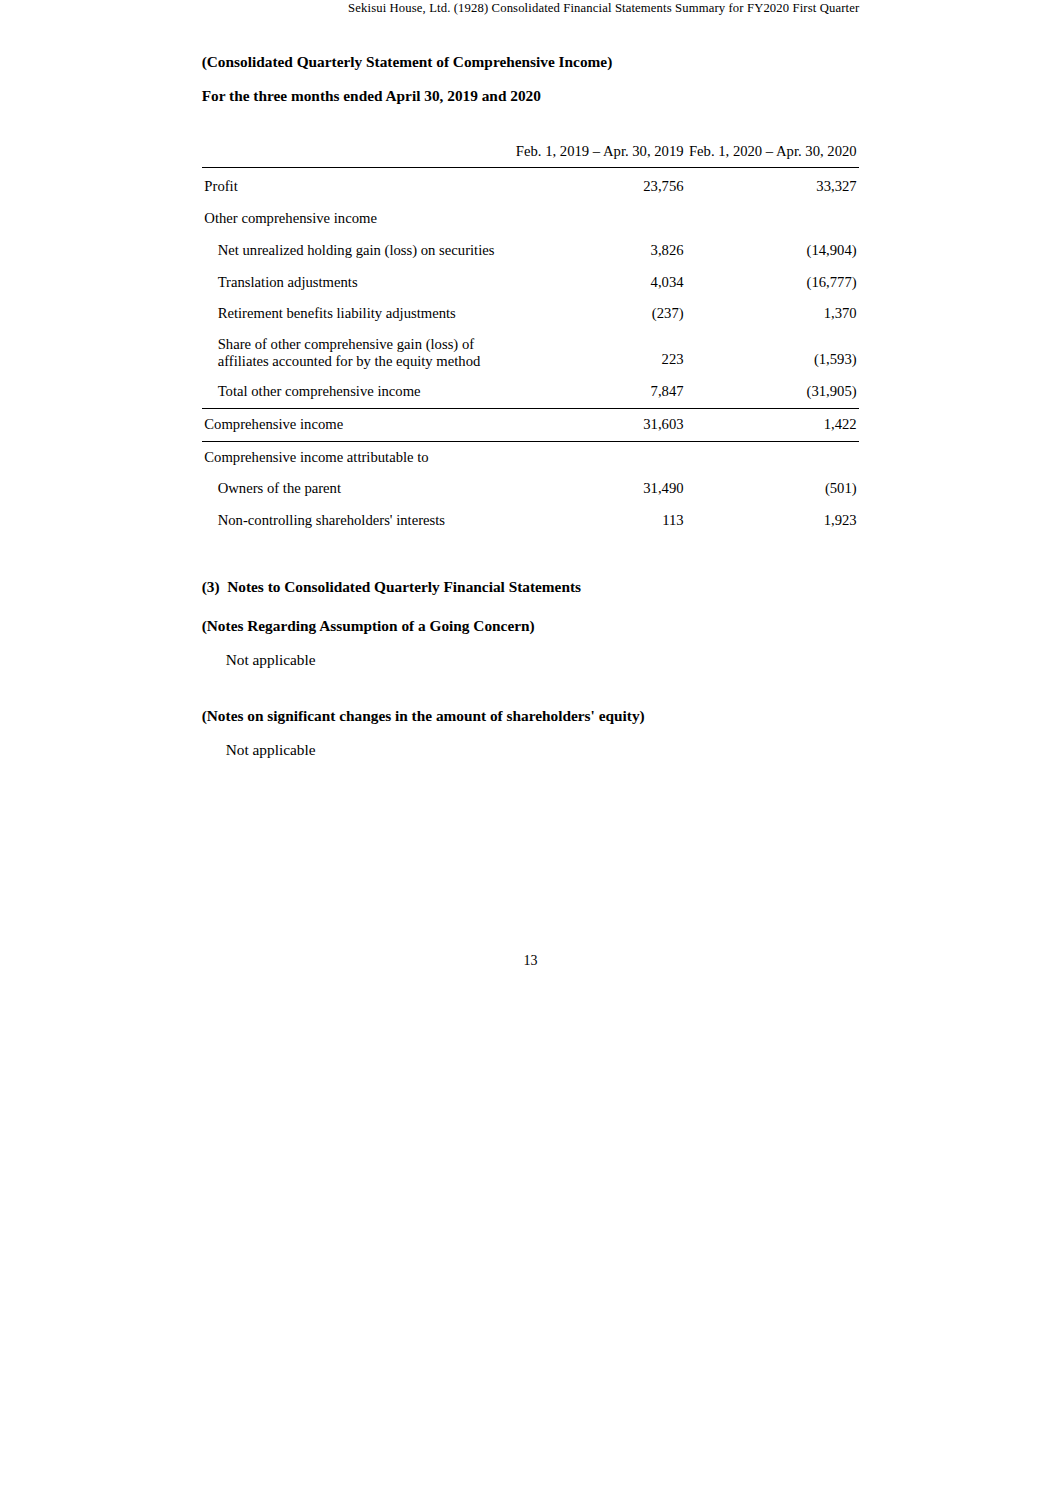Sekisui House, Ltd. (1928) Consolidated Financial Statements Summary for FY2020 First Quarter
(Consolidated Quarterly Statement of Comprehensive Income)
For the three months ended April 30, 2019 and 2020
| | Feb. 1, 2019 – Apr. 30, 2019 | Feb. 1, 2020 – Apr. 30, 2020 |
| --- | --- | --- |
| Profit | 23,756 | 33,327 |
| Other comprehensive income | | |
| Net unrealized holding gain (loss) on securities | 3,826 | (14,904) |
| Translation adjustments | 4,034 | (16,777) |
| Retirement benefits liability adjustments | (237) | 1,370 |
| Share of other comprehensive gain (loss) of affiliates accounted for by the equity method | 223 | (1,593) |
| Total other comprehensive income | 7,847 | (31,905) |
| Comprehensive income | 31,603 | 1,422 |
| Comprehensive income attributable to | | |
| Owners of the parent | 31,490 | (501) |
| Non-controlling shareholders' interests | 113 | 1,923 |
(3) Notes to Consolidated Quarterly Financial Statements
(Notes Regarding Assumption of a Going Concern)
Not applicable
(Notes on significant changes in the amount of shareholders' equity)
Not applicable
13